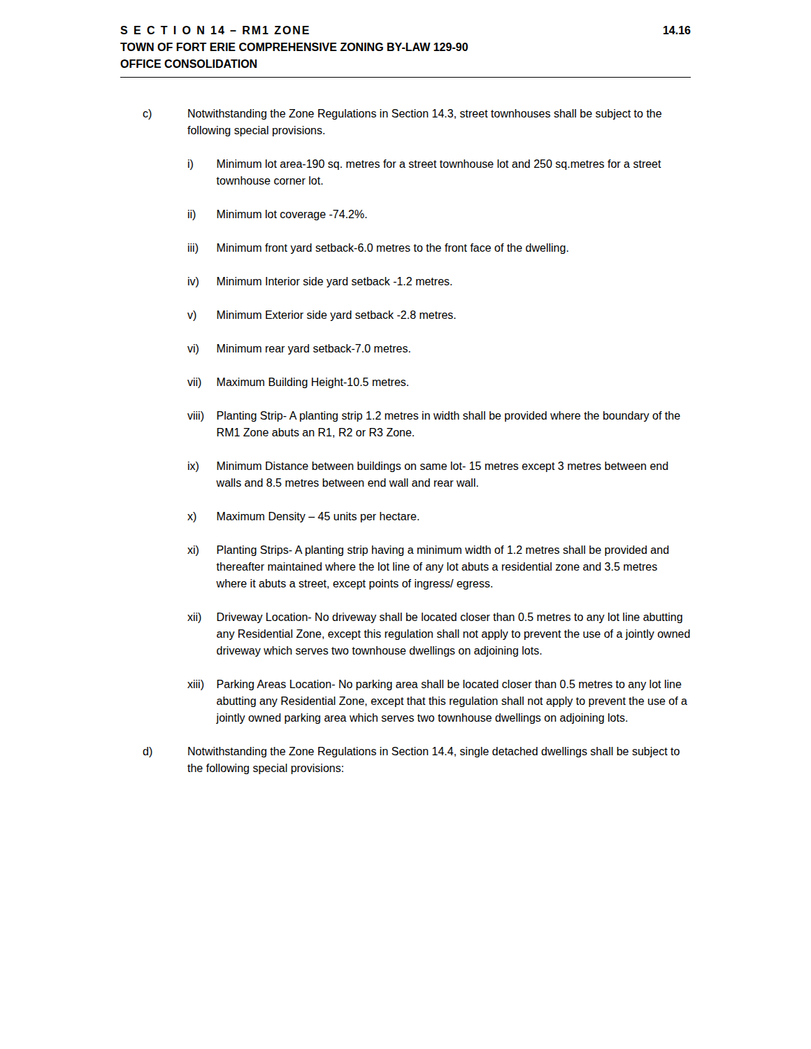S E C T I O N 14 – RM1 ZONE 14.16
TOWN OF FORT ERIE COMPREHENSIVE ZONING BY-LAW 129-90
OFFICE CONSOLIDATION
c)
Notwithstanding the Zone Regulations in Section 14.3, street townhouses shall be subject to the following special provisions.
i)
Minimum lot area-190 sq. metres for a street townhouse lot and 250 sq.metres for a street townhouse corner lot.
ii)
Minimum lot coverage -74.2%.
iii)
Minimum front yard setback-6.0 metres to the front face of the dwelling.
iv)
Minimum Interior side yard setback -1.2 metres.
v)
Minimum Exterior side yard setback -2.8 metres.
vi)
Minimum rear yard setback-7.0 metres.
vii)
Maximum Building Height-10.5 metres.
viii)
Planting Strip- A planting strip 1.2 metres in width shall be provided where the boundary of the RM1 Zone abuts an R1, R2 or R3 Zone.
ix)
Minimum Distance between buildings on same lot- 15 metres except 3 metres between end walls and 8.5 metres between end wall and rear wall.
x)
Maximum Density – 45 units per hectare.
xi)
Planting Strips- A planting strip having a minimum width of 1.2 metres shall be provided and thereafter maintained where the lot line of any lot abuts a residential zone and 3.5 metres where it abuts a street, except points of ingress/ egress.
xii)
Driveway Location- No driveway shall be located closer than 0.5 metres to any lot line abutting any Residential Zone, except this regulation shall not apply to prevent the use of a jointly owned driveway which serves two townhouse dwellings on adjoining lots.
xiii)
Parking Areas Location- No parking area shall be located closer than 0.5 metres to any lot line abutting any Residential Zone, except that this regulation shall not apply to prevent the use of a jointly owned parking area which serves two townhouse dwellings on adjoining lots.
d)
Notwithstanding the Zone Regulations in Section 14.4, single detached dwellings shall be subject to the following special provisions: